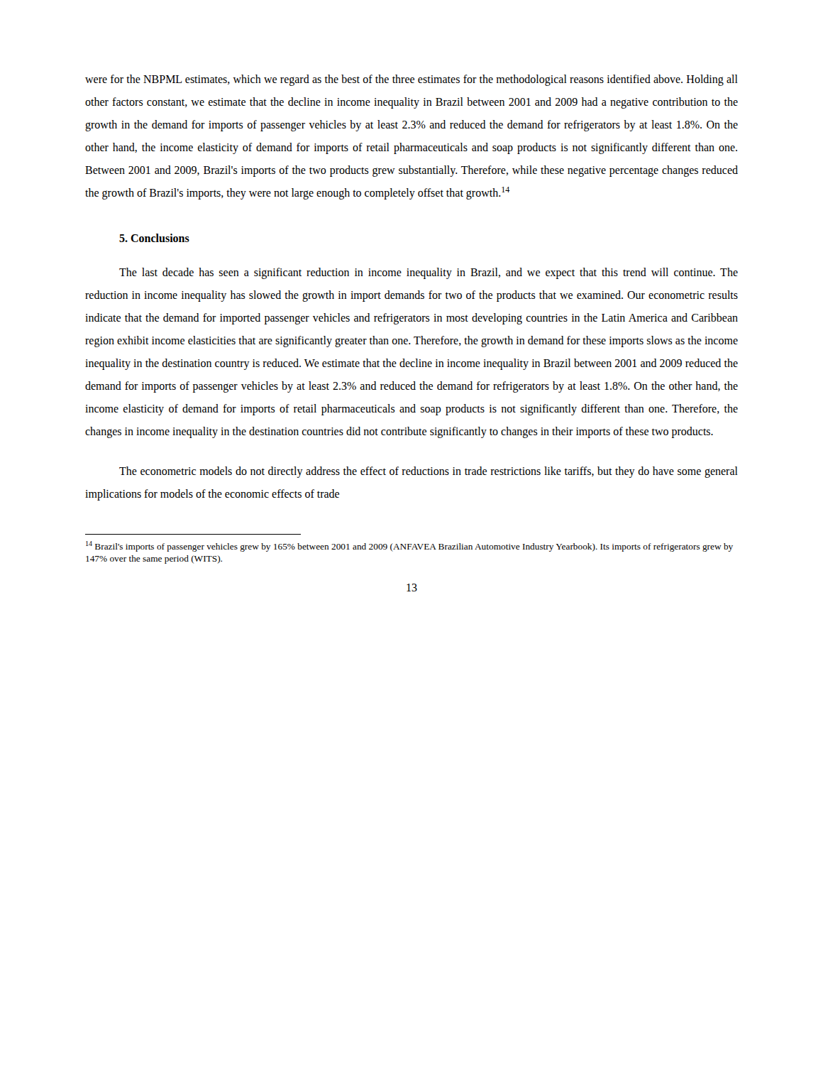were for the NBPML estimates, which we regard as the best of the three estimates for the methodological reasons identified above. Holding all other factors constant, we estimate that the decline in income inequality in Brazil between 2001 and 2009 had a negative contribution to the growth in the demand for imports of passenger vehicles by at least 2.3% and reduced the demand for refrigerators by at least 1.8%. On the other hand, the income elasticity of demand for imports of retail pharmaceuticals and soap products is not significantly different than one. Between 2001 and 2009, Brazil's imports of the two products grew substantially. Therefore, while these negative percentage changes reduced the growth of Brazil's imports, they were not large enough to completely offset that growth.14
5. Conclusions
The last decade has seen a significant reduction in income inequality in Brazil, and we expect that this trend will continue. The reduction in income inequality has slowed the growth in import demands for two of the products that we examined. Our econometric results indicate that the demand for imported passenger vehicles and refrigerators in most developing countries in the Latin America and Caribbean region exhibit income elasticities that are significantly greater than one. Therefore, the growth in demand for these imports slows as the income inequality in the destination country is reduced. We estimate that the decline in income inequality in Brazil between 2001 and 2009 reduced the demand for imports of passenger vehicles by at least 2.3% and reduced the demand for refrigerators by at least 1.8%. On the other hand, the income elasticity of demand for imports of retail pharmaceuticals and soap products is not significantly different than one. Therefore, the changes in income inequality in the destination countries did not contribute significantly to changes in their imports of these two products.
The econometric models do not directly address the effect of reductions in trade restrictions like tariffs, but they do have some general implications for models of the economic effects of trade
14 Brazil's imports of passenger vehicles grew by 165% between 2001 and 2009 (ANFAVEA Brazilian Automotive Industry Yearbook). Its imports of refrigerators grew by 147% over the same period (WITS).
13